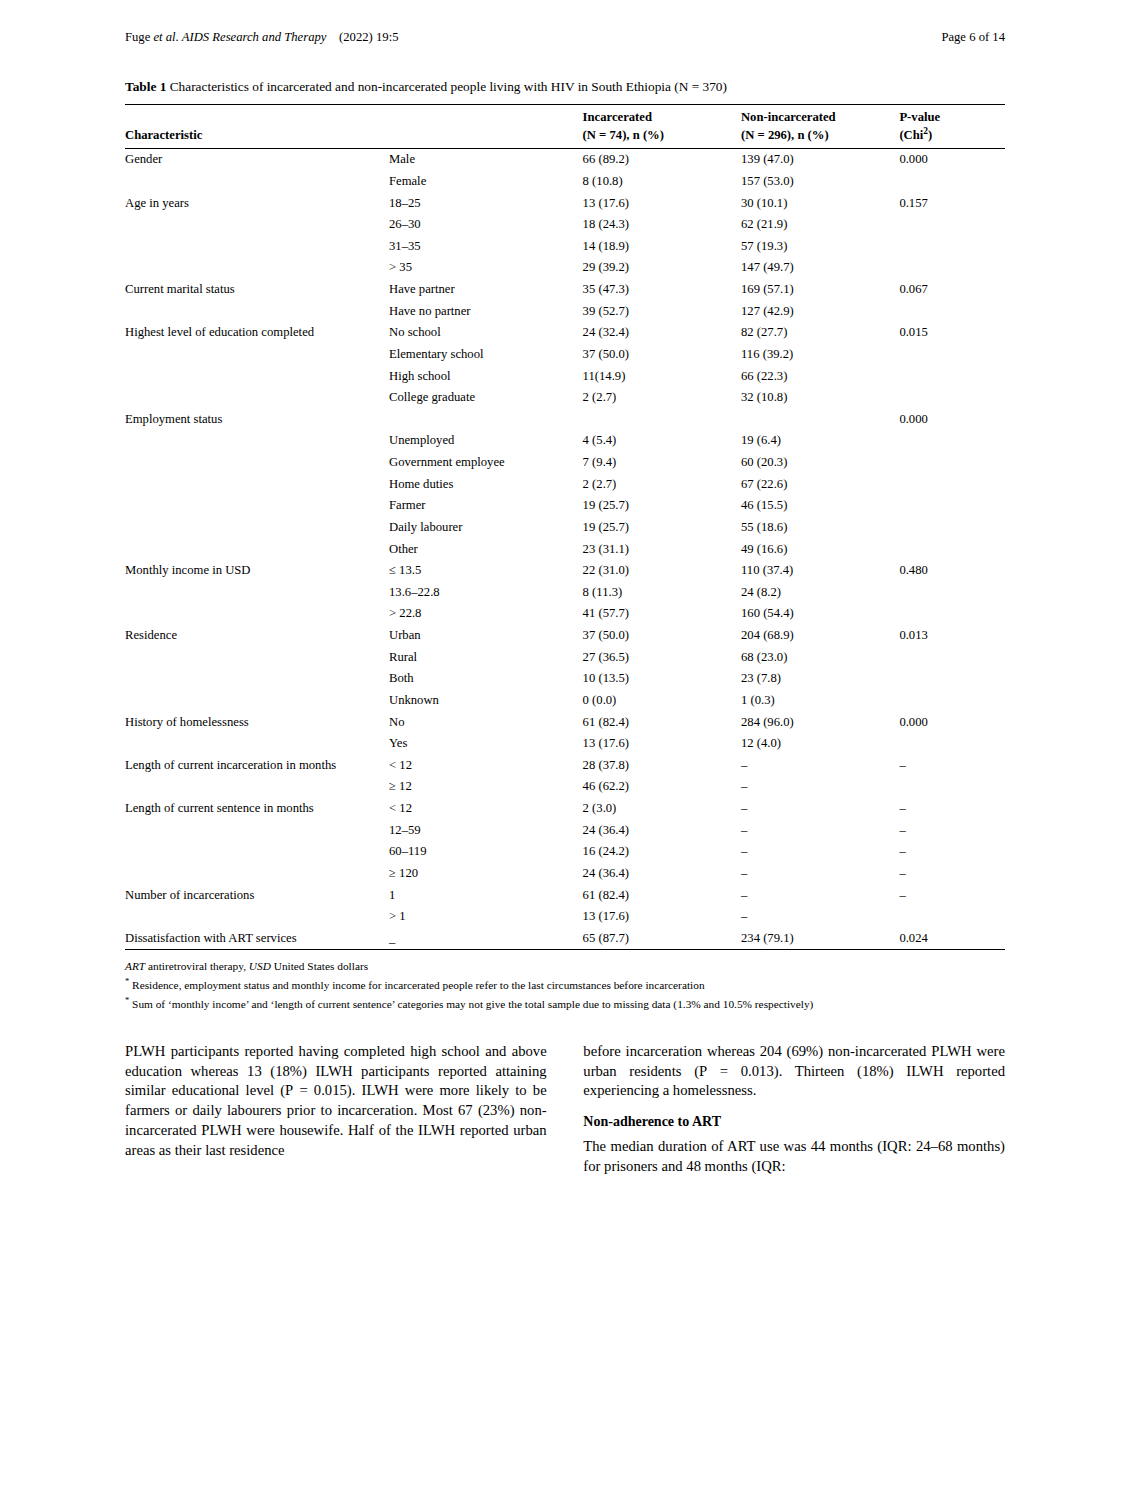Fuge et al. AIDS Research and Therapy (2022) 19:5
Page 6 of 14
Table 1 Characteristics of incarcerated and non-incarcerated people living with HIV in South Ethiopia (N = 370)
| Characteristic | | Incarcerated (N = 74), n (%) | Non-incarcerated (N = 296), n (%) | P-value (Chi 2 ) |
| --- | --- | --- | --- | --- |
| Gender | Male | 66 (89.2) | 139 (47.0) | 0.000 |
| | Female | 8 (10.8) | 157 (53.0) | |
| Age in years | 18–25 | 13 (17.6) | 30 (10.1) | 0.157 |
| | 26–30 | 18 (24.3) | 62 (21.9) | |
| | 31–35 | 14 (18.9) | 57 (19.3) | |
| | > 35 | 29 (39.2) | 147 (49.7) | |
| Current marital status | Have partner | 35 (47.3) | 169 (57.1) | 0.067 |
| | Have no partner | 39 (52.7) | 127 (42.9) | |
| Highest level of education completed | No school | 24 (32.4) | 82 (27.7) | 0.015 |
| | Elementary school | 37 (50.0) | 116 (39.2) | |
| | High school | 11(14.9) | 66 (22.3) | |
| | College graduate | 2 (2.7) | 32 (10.8) | |
| Employment status | | | | 0.000 |
| | Unemployed | 4 (5.4) | 19 (6.4) | |
| | Government employee | 7 (9.4) | 60 (20.3) | |
| | Home duties | 2 (2.7) | 67 (22.6) | |
| | Farmer | 19 (25.7) | 46 (15.5) | |
| | Daily labourer | 19 (25.7) | 55 (18.6) | |
| | Other | 23 (31.1) | 49 (16.6) | |
| Monthly income in USD | ≤ 13.5 | 22 (31.0) | 110 (37.4) | 0.480 |
| | 13.6–22.8 | 8 (11.3) | 24 (8.2) | |
| | > 22.8 | 41 (57.7) | 160 (54.4) | |
| Residence | Urban | 37 (50.0) | 204 (68.9) | 0.013 |
| | Rural | 27 (36.5) | 68 (23.0) | |
| | Both | 10 (13.5) | 23 (7.8) | |
| | Unknown | 0 (0.0) | 1 (0.3) | |
| History of homelessness | No | 61 (82.4) | 284 (96.0) | 0.000 |
| | Yes | 13 (17.6) | 12 (4.0) | |
| Length of current incarceration in months | < 12 | 28 (37.8) | – | – |
| | ≥ 12 | 46 (62.2) | – | |
| Length of current sentence in months | < 12 | 2 (3.0) | – | – |
| | 12–59 | 24 (36.4) | – | – |
| | 60–119 | 16 (24.2) | – | – |
| | ≥ 120 | 24 (36.4) | – | – |
| Number of incarcerations | 1 | 61 (82.4) | – | – |
| | > 1 | 13 (17.6) | – | |
| Dissatisfaction with ART services | _ | 65 (87.7) | 234 (79.1) | 0.024 |
ART antiretroviral therapy, USD United States dollars
* Residence, employment status and monthly income for incarcerated people refer to the last circumstances before incarceration
* Sum of ‘monthly income’ and ‘length of current sentence’ categories may not give the total sample due to missing data (1.3% and 10.5% respectively)
PLWH participants reported having completed high school and above education whereas 13 (18%) ILWH participants reported attaining similar educational level (P = 0.015). ILWH were more likely to be farmers or daily labourers prior to incarceration. Most 67 (23%) non-incarcerated PLWH were housewife. Half of the ILWH reported urban areas as their last residence
before incarceration whereas 204 (69%) non-incarcerated PLWH were urban residents (P = 0.013). Thirteen (18%) ILWH reported experiencing a homelessness.
Non-adherence to ART
The median duration of ART use was 44 months (IQR: 24–68 months) for prisoners and 48 months (IQR: